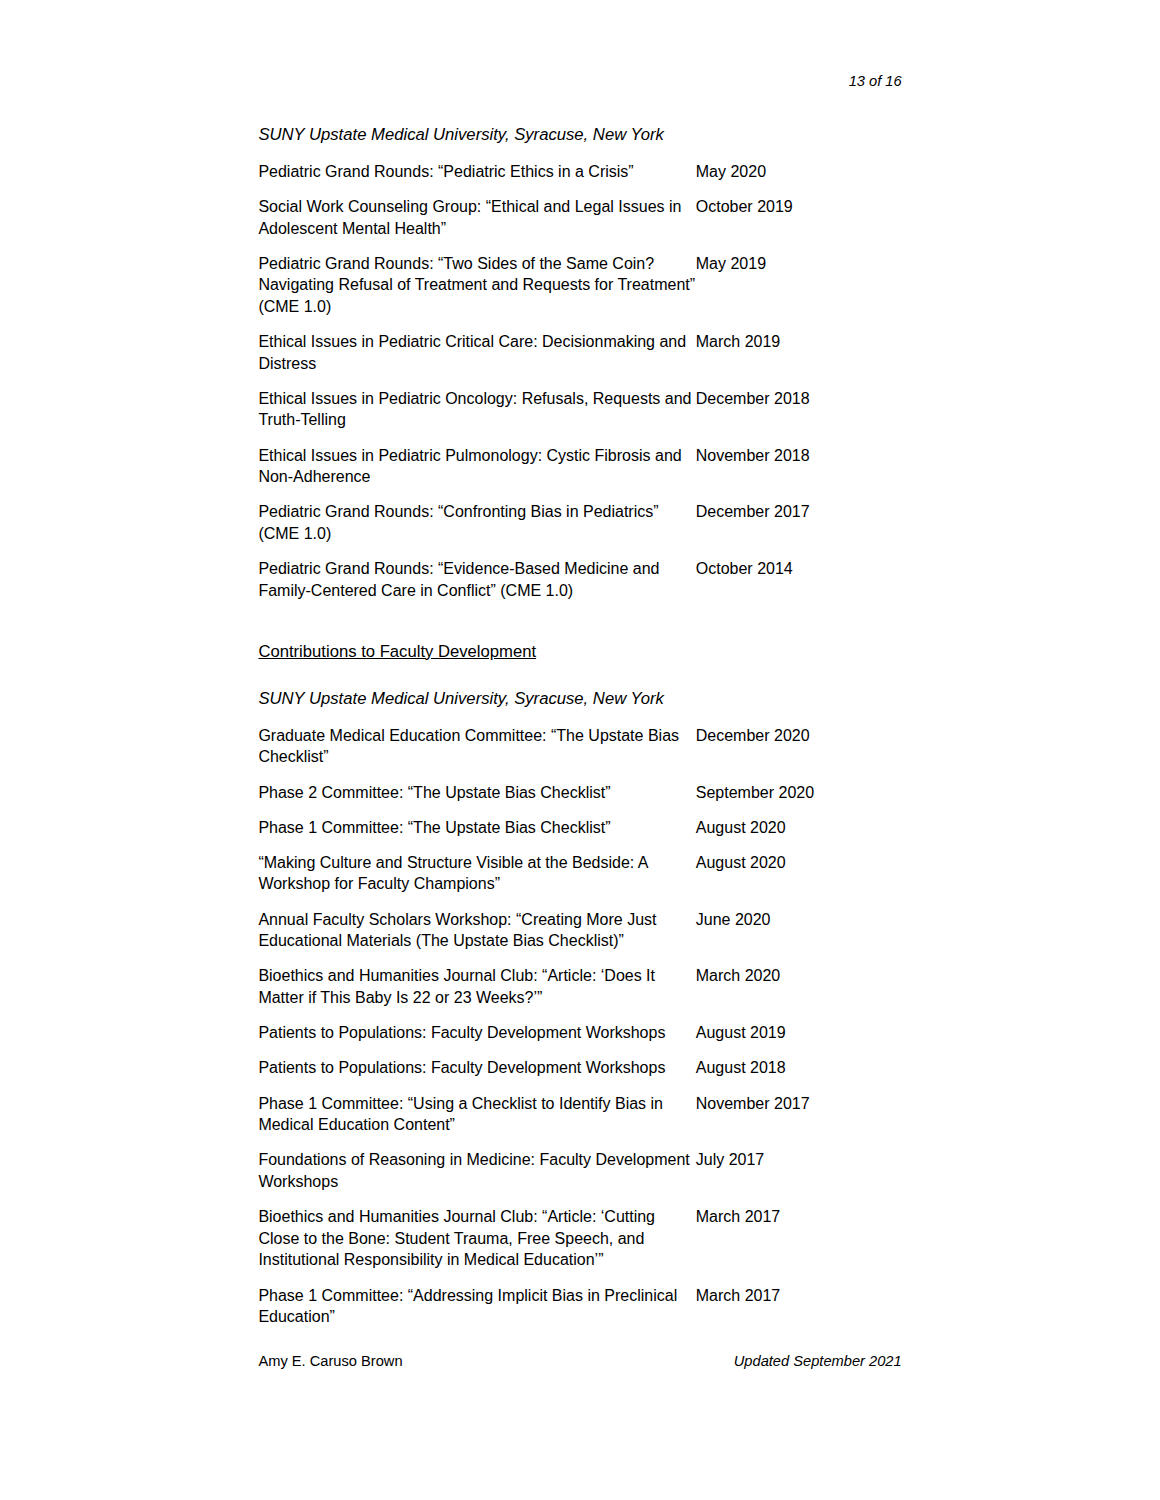13 of 16
SUNY Upstate Medical University, Syracuse, New York
| Pediatric Grand Rounds: “Pediatric Ethics in a Crisis” | May 2020 |
| Social Work Counseling Group: “Ethical and Legal Issues in Adolescent Mental Health” | October 2019 |
| Pediatric Grand Rounds: “Two Sides of the Same Coin? Navigating Refusal of Treatment and Requests for Treatment” (CME 1.0) | May 2019 |
| Ethical Issues in Pediatric Critical Care: Decisionmaking and Distress | March 2019 |
| Ethical Issues in Pediatric Oncology: Refusals, Requests and Truth-Telling | December 2018 |
| Ethical Issues in Pediatric Pulmonology: Cystic Fibrosis and Non-Adherence | November 2018 |
| Pediatric Grand Rounds: “Confronting Bias in Pediatrics” (CME 1.0) | December 2017 |
| Pediatric Grand Rounds: “Evidence-Based Medicine and Family-Centered Care in Conflict” (CME 1.0) | October 2014 |
Contributions to Faculty Development
SUNY Upstate Medical University, Syracuse, New York
| Graduate Medical Education Committee: “The Upstate Bias Checklist” | December 2020 |
| Phase 2 Committee: “The Upstate Bias Checklist” | September 2020 |
| Phase 1 Committee: “The Upstate Bias Checklist” | August 2020 |
| “Making Culture and Structure Visible at the Bedside: A Workshop for Faculty Champions” | August 2020 |
| Annual Faculty Scholars Workshop: “Creating More Just Educational Materials (The Upstate Bias Checklist)” | June 2020 |
| Bioethics and Humanities Journal Club: “Article: ‘Does It Matter if This Baby Is 22 or 23 Weeks?’” | March 2020 |
| Patients to Populations: Faculty Development Workshops | August 2019 |
| Patients to Populations: Faculty Development Workshops | August 2018 |
| Phase 1 Committee: “Using a Checklist to Identify Bias in Medical Education Content” | November 2017 |
| Foundations of Reasoning in Medicine: Faculty Development Workshops | July 2017 |
| Bioethics and Humanities Journal Club: “Article: ‘Cutting Close to the Bone: Student Trauma, Free Speech, and Institutional Responsibility in Medical Education’” | March 2017 |
| Phase 1 Committee: “Addressing Implicit Bias in Preclinical Education” | March 2017 |
Amy E. Caruso Brown Updated September 2021